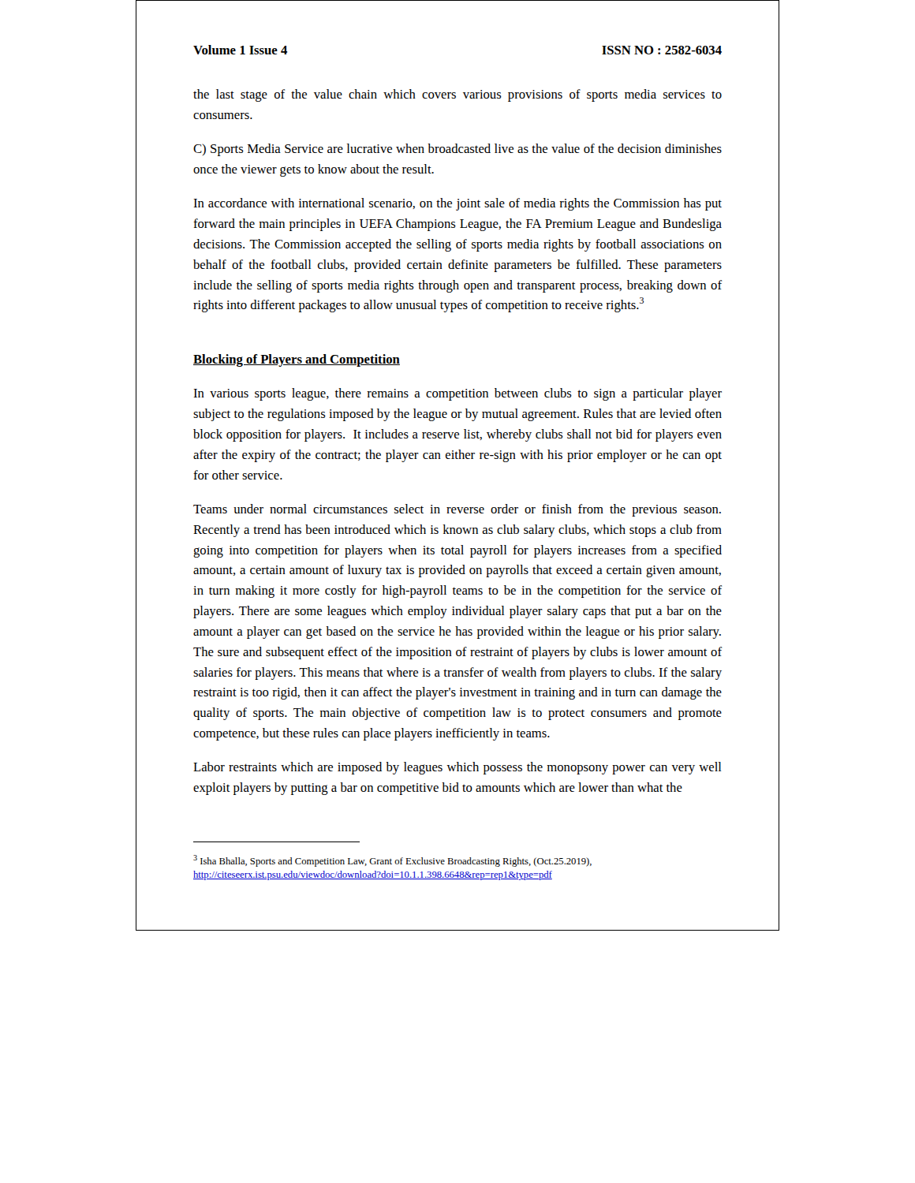Volume 1 Issue 4 ISSN NO : 2582-6034
the last stage of the value chain which covers various provisions of sports media services to consumers.
C) Sports Media Service are lucrative when broadcasted live as the value of the decision diminishes once the viewer gets to know about the result.
In accordance with international scenario, on the joint sale of media rights the Commission has put forward the main principles in UEFA Champions League, the FA Premium League and Bundesliga decisions. The Commission accepted the selling of sports media rights by football associations on behalf of the football clubs, provided certain definite parameters be fulfilled. These parameters include the selling of sports media rights through open and transparent process, breaking down of rights into different packages to allow unusual types of competition to receive rights.3
Blocking of Players and Competition
In various sports league, there remains a competition between clubs to sign a particular player subject to the regulations imposed by the league or by mutual agreement. Rules that are levied often block opposition for players. It includes a reserve list, whereby clubs shall not bid for players even after the expiry of the contract; the player can either re-sign with his prior employer or he can opt for other service.
Teams under normal circumstances select in reverse order or finish from the previous season. Recently a trend has been introduced which is known as club salary clubs, which stops a club from going into competition for players when its total payroll for players increases from a specified amount, a certain amount of luxury tax is provided on payrolls that exceed a certain given amount, in turn making it more costly for high-payroll teams to be in the competition for the service of players. There are some leagues which employ individual player salary caps that put a bar on the amount a player can get based on the service he has provided within the league or his prior salary. The sure and subsequent effect of the imposition of restraint of players by clubs is lower amount of salaries for players. This means that where is a transfer of wealth from players to clubs. If the salary restraint is too rigid, then it can affect the player's investment in training and in turn can damage the quality of sports. The main objective of competition law is to protect consumers and promote competence, but these rules can place players inefficiently in teams.
Labor restraints which are imposed by leagues which possess the monopsony power can very well exploit players by putting a bar on competitive bid to amounts which are lower than what the
3 Isha Bhalla, Sports and Competition Law, Grant of Exclusive Broadcasting Rights, (Oct.25.2019),
http://citeseerx.ist.psu.edu/viewdoc/download?doi=10.1.1.398.6648&rep=rep1&type=pdf